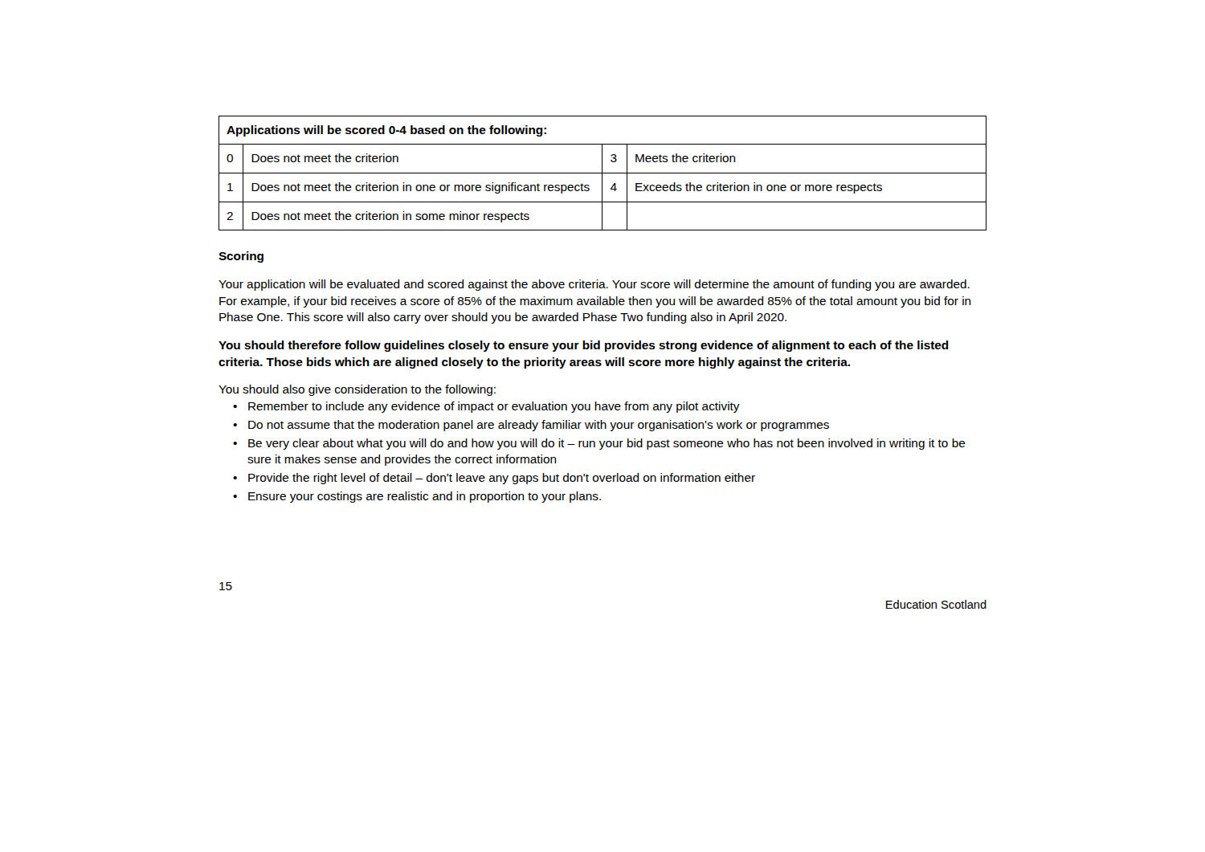| Applications will be scored 0-4 based on the following: |
| --- |
| 0 | Does not meet the criterion | 3 | Meets the criterion |
| 1 | Does not meet the criterion in one or more significant respects | 4 | Exceeds the criterion in one or more respects |
| 2 | Does not meet the criterion in some minor respects | | |
Scoring
Your application will be evaluated and scored against the above criteria. Your score will determine the amount of funding you are awarded. For example, if your bid receives a score of 85% of the maximum available then you will be awarded 85% of the total amount you bid for in Phase One. This score will also carry over should you be awarded Phase Two funding also in April 2020.
You should therefore follow guidelines closely to ensure your bid provides strong evidence of alignment to each of the listed criteria. Those bids which are aligned closely to the priority areas will score more highly against the criteria.
You should also give consideration to the following:
Remember to include any evidence of impact or evaluation you have from any pilot activity
Do not assume that the moderation panel are already familiar with your organisation's work or programmes
Be very clear about what you will do and how you will do it – run your bid past someone who has not been involved in writing it to be sure it makes sense and provides the correct information
Provide the right level of detail – don't leave any gaps but don't overload on information either
Ensure your costings are realistic and in proportion to your plans.
15
Education Scotland